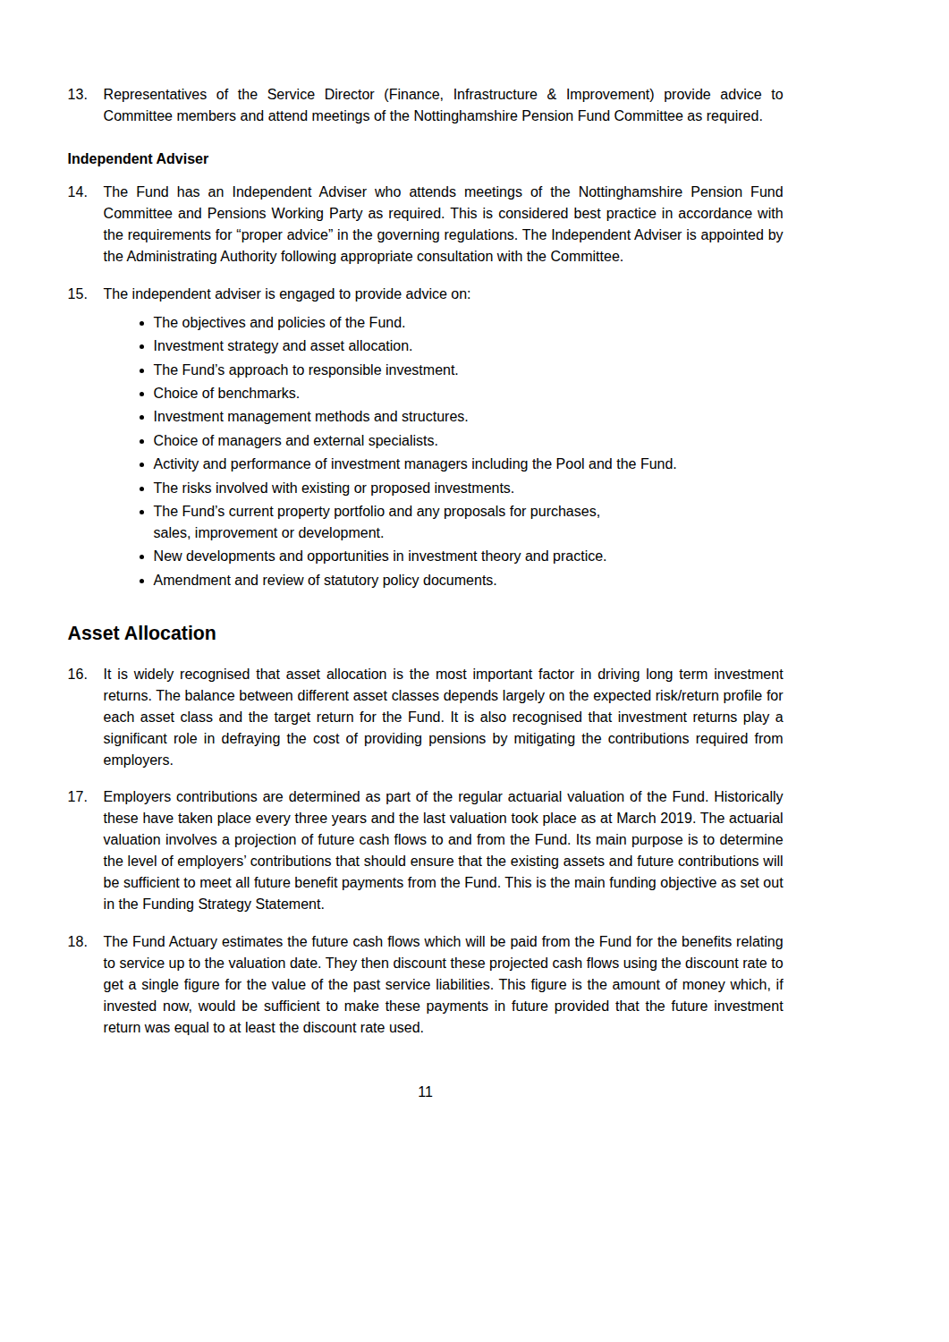Representatives of the Service Director (Finance, Infrastructure & Improvement) provide advice to Committee members and attend meetings of the Nottinghamshire Pension Fund Committee as required.
Independent Adviser
The Fund has an Independent Adviser who attends meetings of the Nottinghamshire Pension Fund Committee and Pensions Working Party as required. This is considered best practice in accordance with the requirements for “proper advice” in the governing regulations. The Independent Adviser is appointed by the Administrating Authority following appropriate consultation with the Committee.
The independent adviser is engaged to provide advice on:
The objectives and policies of the Fund.
Investment strategy and asset allocation.
The Fund’s approach to responsible investment.
Choice of benchmarks.
Investment management methods and structures.
Choice of managers and external specialists.
Activity and performance of investment managers including the Pool and the Fund.
The risks involved with existing or proposed investments.
The Fund’s current property portfolio and any proposals for purchases,
sales, improvement or development.
New developments and opportunities in investment theory and practice.
Amendment and review of statutory policy documents.
Asset Allocation
It is widely recognised that asset allocation is the most important factor in driving long term investment returns. The balance between different asset classes depends largely on the expected risk/return profile for each asset class and the target return for the Fund. It is also recognised that investment returns play a significant role in defraying the cost of providing pensions by mitigating the contributions required from employers.
Employers contributions are determined as part of the regular actuarial valuation of the Fund. Historically these have taken place every three years and the last valuation took place as at March 2019. The actuarial valuation involves a projection of future cash flows to and from the Fund. Its main purpose is to determine the level of employers’ contributions that should ensure that the existing assets and future contributions will be sufficient to meet all future benefit payments from the Fund. This is the main funding objective as set out in the Funding Strategy Statement.
The Fund Actuary estimates the future cash flows which will be paid from the Fund for the benefits relating to service up to the valuation date. They then discount these projected cash flows using the discount rate to get a single figure for the value of the past service liabilities. This figure is the amount of money which, if invested now, would be sufficient to make these payments in future provided that the future investment return was equal to at least the discount rate used.
11